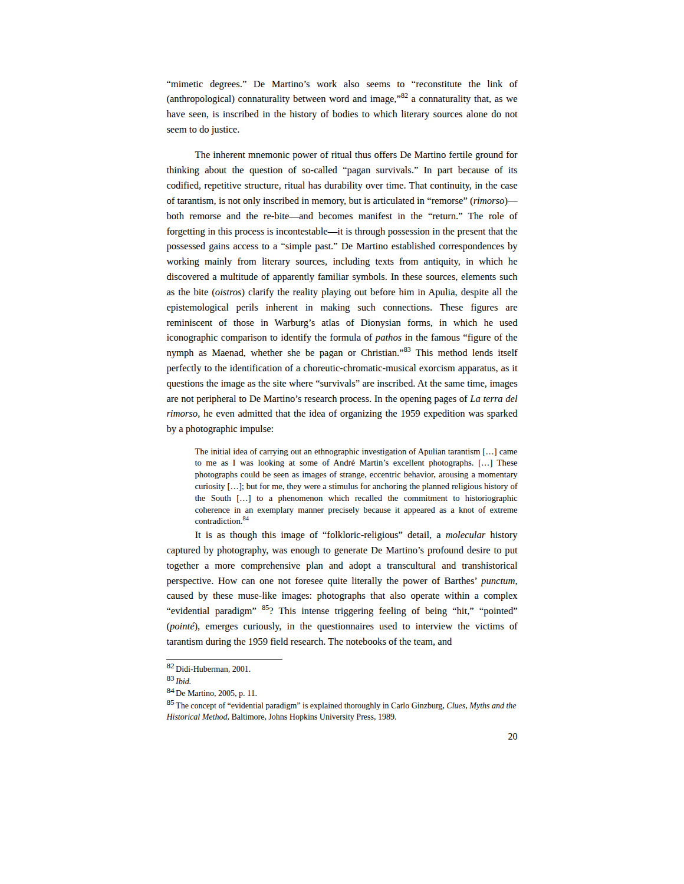“mimetic degrees.” De Martino’s work also seems to “reconstitute the link of (anthropological) connaturality between word and image,”82 a connaturality that, as we have seen, is inscribed in the history of bodies to which literary sources alone do not seem to do justice.
The inherent mnemonic power of ritual thus offers De Martino fertile ground for thinking about the question of so-called “pagan survivals.” In part because of its codified, repetitive structure, ritual has durability over time. That continuity, in the case of tarantism, is not only inscribed in memory, but is articulated in “remorse” (rimorso)—both remorse and the re-bite—and becomes manifest in the “return.” The role of forgetting in this process is incontestable—it is through possession in the present that the possessed gains access to a “simple past.” De Martino established correspondences by working mainly from literary sources, including texts from antiquity, in which he discovered a multitude of apparently familiar symbols. In these sources, elements such as the bite (oistros) clarify the reality playing out before him in Apulia, despite all the epistemological perils inherent in making such connections. These figures are reminiscent of those in Warburg’s atlas of Dionysian forms, in which he used iconographic comparison to identify the formula of pathos in the famous “figure of the nymph as Maenad, whether she be pagan or Christian.”83 This method lends itself perfectly to the identification of a choreutic-chromatic-musical exorcism apparatus, as it questions the image as the site where “survivals” are inscribed. At the same time, images are not peripheral to De Martino’s research process. In the opening pages of La terra del rimorso, he even admitted that the idea of organizing the 1959 expedition was sparked by a photographic impulse:
The initial idea of carrying out an ethnographic investigation of Apulian tarantism […] came to me as I was looking at some of André Martin’s excellent photographs. […] These photographs could be seen as images of strange, eccentric behavior, arousing a momentary curiosity […]; but for me, they were a stimulus for anchoring the planned religious history of the South […] to a phenomenon which recalled the commitment to historiographic coherence in an exemplary manner precisely because it appeared as a knot of extreme contradiction.84
It is as though this image of “folkloric-religious” detail, a molecular history captured by photography, was enough to generate De Martino’s profound desire to put together a more comprehensive plan and adopt a transcultural and transhistorical perspective. How can one not foresee quite literally the power of Barthes’ punctum, caused by these muse-like images: photographs that also operate within a complex “evidential paradigm” 85? This intense triggering feeling of being “hit,” “pointed” (pointé), emerges curiously, in the questionnaires used to interview the victims of tarantism during the 1959 field research. The notebooks of the team, and
82 Didi-Huberman, 2001.
83 Ibid.
84 De Martino, 2005, p. 11.
85 The concept of “evidential paradigm” is explained thoroughly in Carlo Ginzburg, Clues, Myths and the Historical Method, Baltimore, Johns Hopkins University Press, 1989.
20